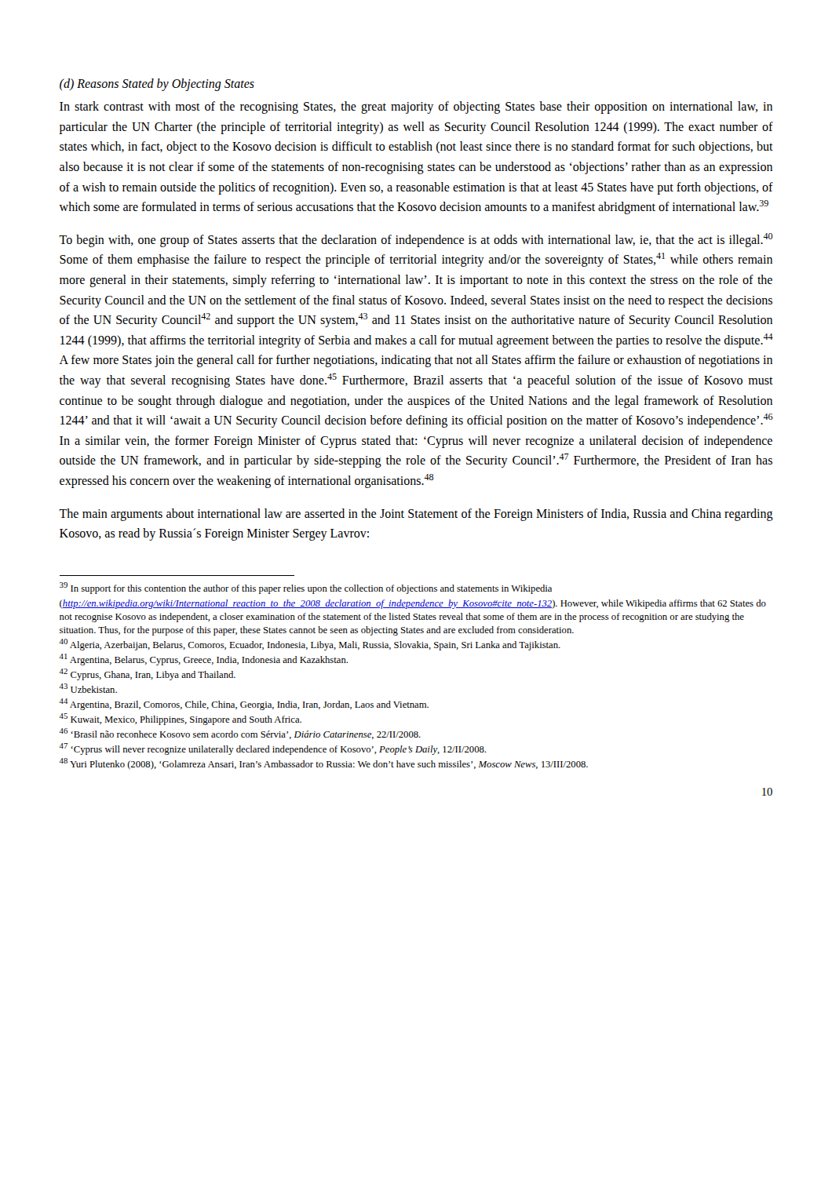(d) Reasons Stated by Objecting States
In stark contrast with most of the recognising States, the great majority of objecting States base their opposition on international law, in particular the UN Charter (the principle of territorial integrity) as well as Security Council Resolution 1244 (1999). The exact number of states which, in fact, object to the Kosovo decision is difficult to establish (not least since there is no standard format for such objections, but also because it is not clear if some of the statements of non-recognising states can be understood as ‘objections’ rather than as an expression of a wish to remain outside the politics of recognition). Even so, a reasonable estimation is that at least 45 States have put forth objections, of which some are formulated in terms of serious accusations that the Kosovo decision amounts to a manifest abridgment of international law.39
To begin with, one group of States asserts that the declaration of independence is at odds with international law, ie, that the act is illegal.40 Some of them emphasise the failure to respect the principle of territorial integrity and/or the sovereignty of States,41 while others remain more general in their statements, simply referring to ‘international law’. It is important to note in this context the stress on the role of the Security Council and the UN on the settlement of the final status of Kosovo. Indeed, several States insist on the need to respect the decisions of the UN Security Council42 and support the UN system,43 and 11 States insist on the authoritative nature of Security Council Resolution 1244 (1999), that affirms the territorial integrity of Serbia and makes a call for mutual agreement between the parties to resolve the dispute.44 A few more States join the general call for further negotiations, indicating that not all States affirm the failure or exhaustion of negotiations in the way that several recognising States have done.45 Furthermore, Brazil asserts that ‘a peaceful solution of the issue of Kosovo must continue to be sought through dialogue and negotiation, under the auspices of the United Nations and the legal framework of Resolution 1244’ and that it will ‘await a UN Security Council decision before defining its official position on the matter of Kosovo’s independence’.46 In a similar vein, the former Foreign Minister of Cyprus stated that: ‘Cyprus will never recognize a unilateral decision of independence outside the UN framework, and in particular by side-stepping the role of the Security Council’.47 Furthermore, the President of Iran has expressed his concern over the weakening of international organisations.48
The main arguments about international law are asserted in the Joint Statement of the Foreign Ministers of India, Russia and China regarding Kosovo, as read by Russia´s Foreign Minister Sergey Lavrov:
39 In support for this contention the author of this paper relies upon the collection of objections and statements in Wikipedia
(http://en.wikipedia.org/wiki/International_reaction_to_the_2008_declaration_of_independence_by_Kosovo#cite_note-132). However, while Wikipedia affirms that 62 States do not recognise Kosovo as independent, a closer examination of the statement of the listed States reveal that some of them are in the process of recognition or are studying the situation. Thus, for the purpose of this paper, these States cannot be seen as objecting States and are excluded from consideration.
40 Algeria, Azerbaijan, Belarus, Comoros, Ecuador, Indonesia, Libya, Mali, Russia, Slovakia, Spain, Sri Lanka and Tajikistan.
41 Argentina, Belarus, Cyprus, Greece, India, Indonesia and Kazakhstan.
42 Cyprus, Ghana, Iran, Libya and Thailand.
43 Uzbekistan.
44 Argentina, Brazil, Comoros, Chile, China, Georgia, India, Iran, Jordan, Laos and Vietnam.
45 Kuwait, Mexico, Philippines, Singapore and South Africa.
46 ‘Brasil não reconhece Kosovo sem acordo com Sérvia’, Diário Catarinense, 22/II/2008.
47 ‘Cyprus will never recognize unilaterally declared independence of Kosovo’, People’s Daily, 12/II/2008.
48 Yuri Plutenko (2008), ‘Golamreza Ansari, Iran’s Ambassador to Russia: We don’t have such missiles’, Moscow News, 13/III/2008.
10